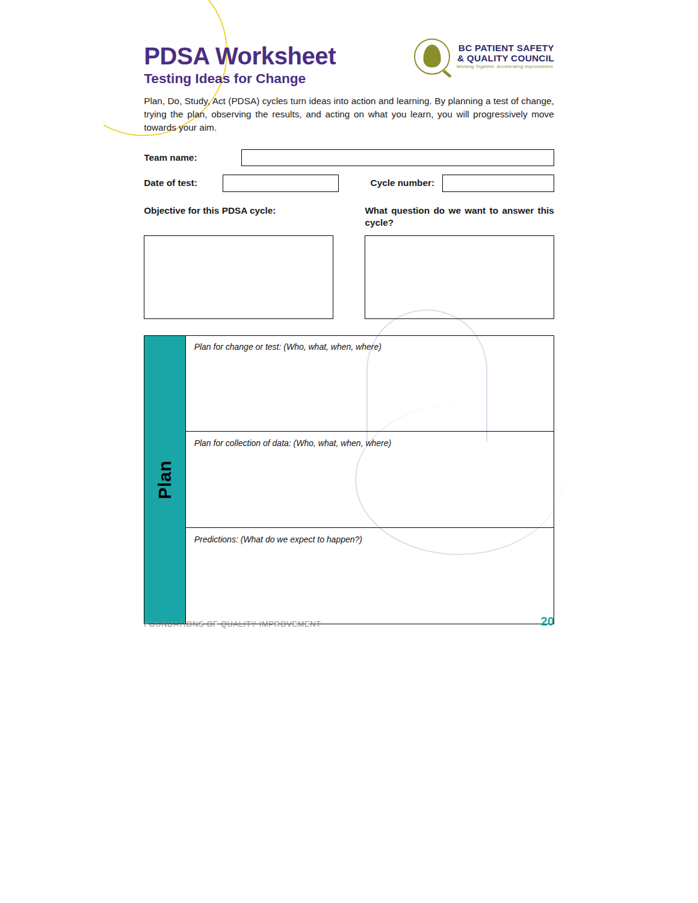BC PATIENT SAFETY
& QUALITY COUNCIL
Working Together. Accelerating Improvement.
PDSA Worksheet
Testing Ideas for Change
Plan, Do, Study, Act (PDSA) cycles turn ideas into action and learning. By planning a test of change, trying the plan, observing the results, and acting on what you learn, you will progressively move towards your aim.
Team name:
Date of test:
Cycle number:
Objective for this PDSA cycle:
What question do we want to answer this cycle?
Plan
Plan for change or test: (Who, what, when, where)
Plan for collection of data: (Who, what, when, where)
Predictions: (What do we expect to happen?)
Foundations of Quality Improvement
20